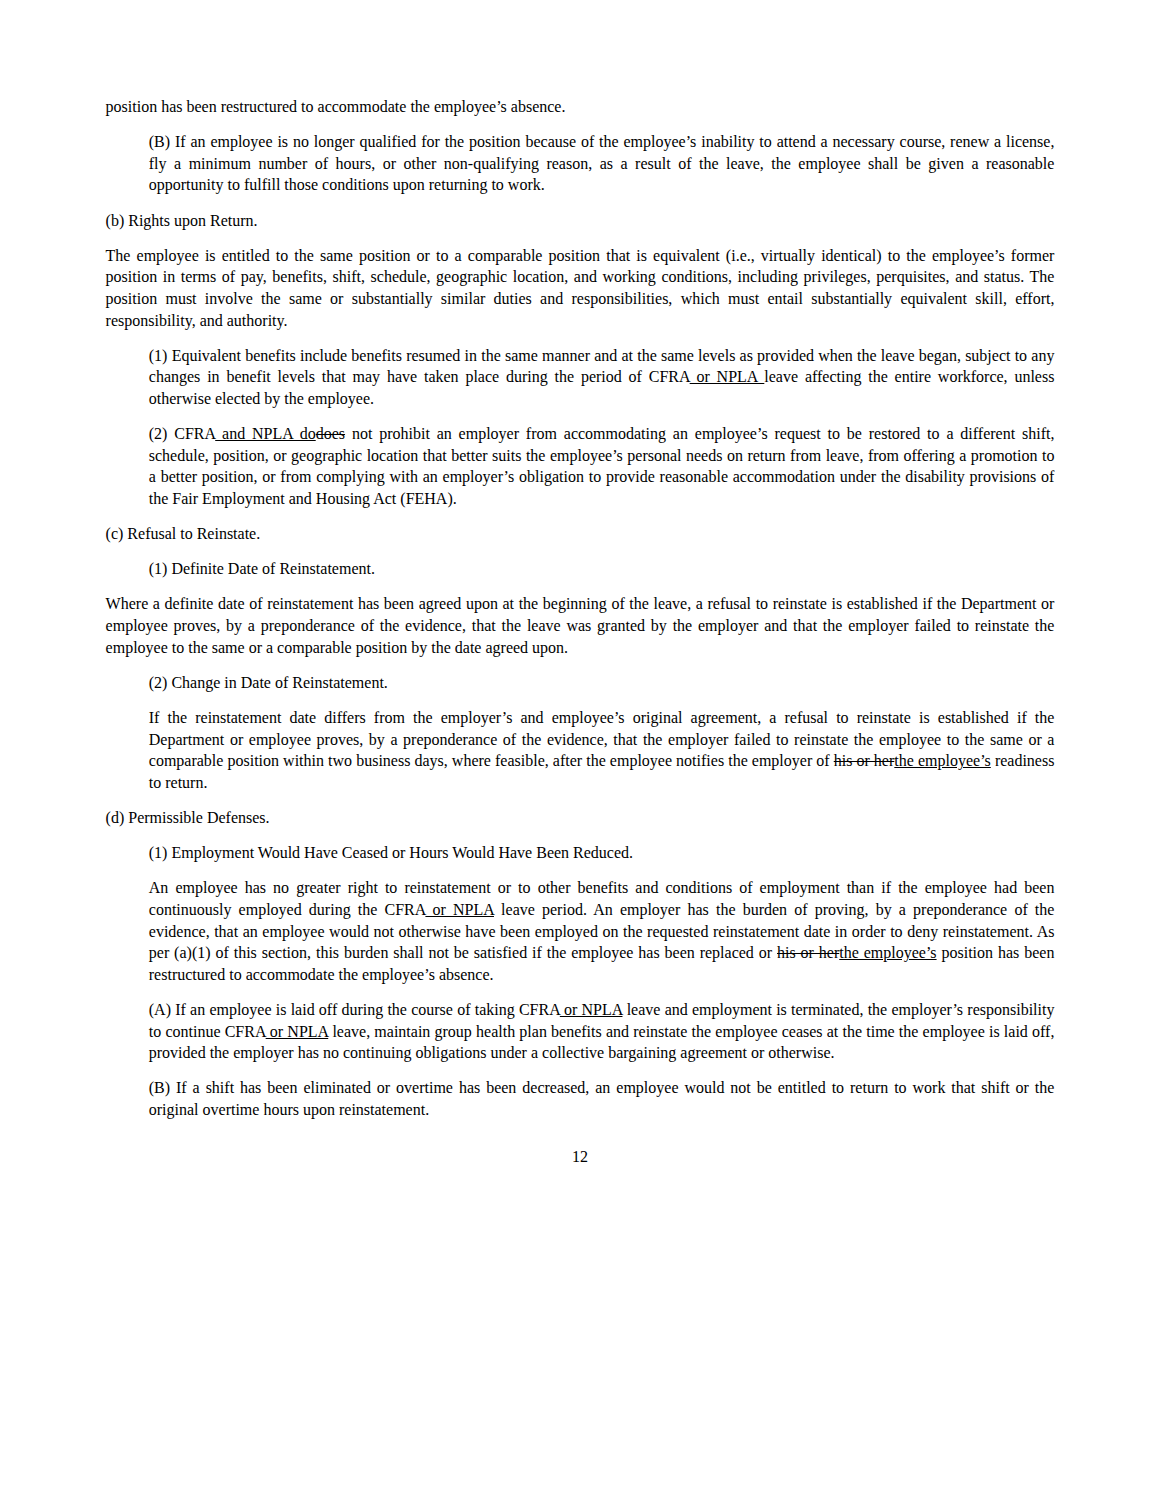position has been restructured to accommodate the employee’s absence.
(B) If an employee is no longer qualified for the position because of the employee’s inability to attend a necessary course, renew a license, fly a minimum number of hours, or other non-qualifying reason, as a result of the leave, the employee shall be given a reasonable opportunity to fulfill those conditions upon returning to work.
(b) Rights upon Return.
The employee is entitled to the same position or to a comparable position that is equivalent (i.e., virtually identical) to the employee’s former position in terms of pay, benefits, shift, schedule, geographic location, and working conditions, including privileges, perquisites, and status. The position must involve the same or substantially similar duties and responsibilities, which must entail substantially equivalent skill, effort, responsibility, and authority.
(1) Equivalent benefits include benefits resumed in the same manner and at the same levels as provided when the leave began, subject to any changes in benefit levels that may have taken place during the period of CFRA or NPLA leave affecting the entire workforce, unless otherwise elected by the employee.
(2) CFRA and NPLA dodoes not prohibit an employer from accommodating an employee’s request to be restored to a different shift, schedule, position, or geographic location that better suits the employee’s personal needs on return from leave, from offering a promotion to a better position, or from complying with an employer’s obligation to provide reasonable accommodation under the disability provisions of the Fair Employment and Housing Act (FEHA).
(c) Refusal to Reinstate.
(1) Definite Date of Reinstatement.
Where a definite date of reinstatement has been agreed upon at the beginning of the leave, a refusal to reinstate is established if the Department or employee proves, by a preponderance of the evidence, that the leave was granted by the employer and that the employer failed to reinstate the employee to the same or a comparable position by the date agreed upon.
(2) Change in Date of Reinstatement.
If the reinstatement date differs from the employer’s and employee’s original agreement, a refusal to reinstate is established if the Department or employee proves, by a preponderance of the evidence, that the employer failed to reinstate the employee to the same or a comparable position within two business days, where feasible, after the employee notifies the employer of his or herthe employee’s readiness to return.
(d) Permissible Defenses.
(1) Employment Would Have Ceased or Hours Would Have Been Reduced.
An employee has no greater right to reinstatement or to other benefits and conditions of employment than if the employee had been continuously employed during the CFRA or NPLA leave period. An employer has the burden of proving, by a preponderance of the evidence, that an employee would not otherwise have been employed on the requested reinstatement date in order to deny reinstatement. As per (a)(1) of this section, this burden shall not be satisfied if the employee has been replaced or his or herthe employee’s position has been restructured to accommodate the employee’s absence.
(A) If an employee is laid off during the course of taking CFRA or NPLA leave and employment is terminated, the employer’s responsibility to continue CFRA or NPLA leave, maintain group health plan benefits and reinstate the employee ceases at the time the employee is laid off, provided the employer has no continuing obligations under a collective bargaining agreement or otherwise.
(B) If a shift has been eliminated or overtime has been decreased, an employee would not be entitled to return to work that shift or the original overtime hours upon reinstatement.
12